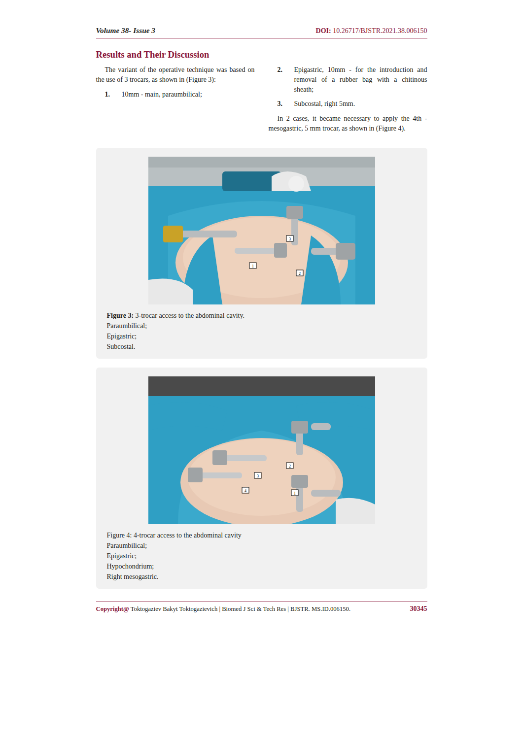Volume 38- Issue 3
DOI: 10.26717/BJSTR.2021.38.006150
Results and Their Discussion
The variant of the operative technique was based on the use of 3 trocars, as shown in (Figure 3):
1. 10mm - main, paraumbilical;
2. Epigastric, 10mm - for the introduction and removal of a rubber bag with a chitinous sheath;
3. Subcostal, right 5mm.
In 2 cases, it became necessary to apply the 4th - mesogastric, 5 mm trocar, as shown in (Figure 4).
1 2 3
Figure 3: 3-trocar access to the abdominal cavity.
Paraumbilical;
Epigastric;
Subcostal.
2 3 4 1
Figure 4: 4-trocar access to the abdominal cavity
Paraumbilical;
Epigastric;
Hypochondrium;
Right mesogastric.
Copyright@ Toktogaziev Bakyt Toktogazievich | Biomed J Sci & Tech Res | BJSTR. MS.ID.006150.
30345